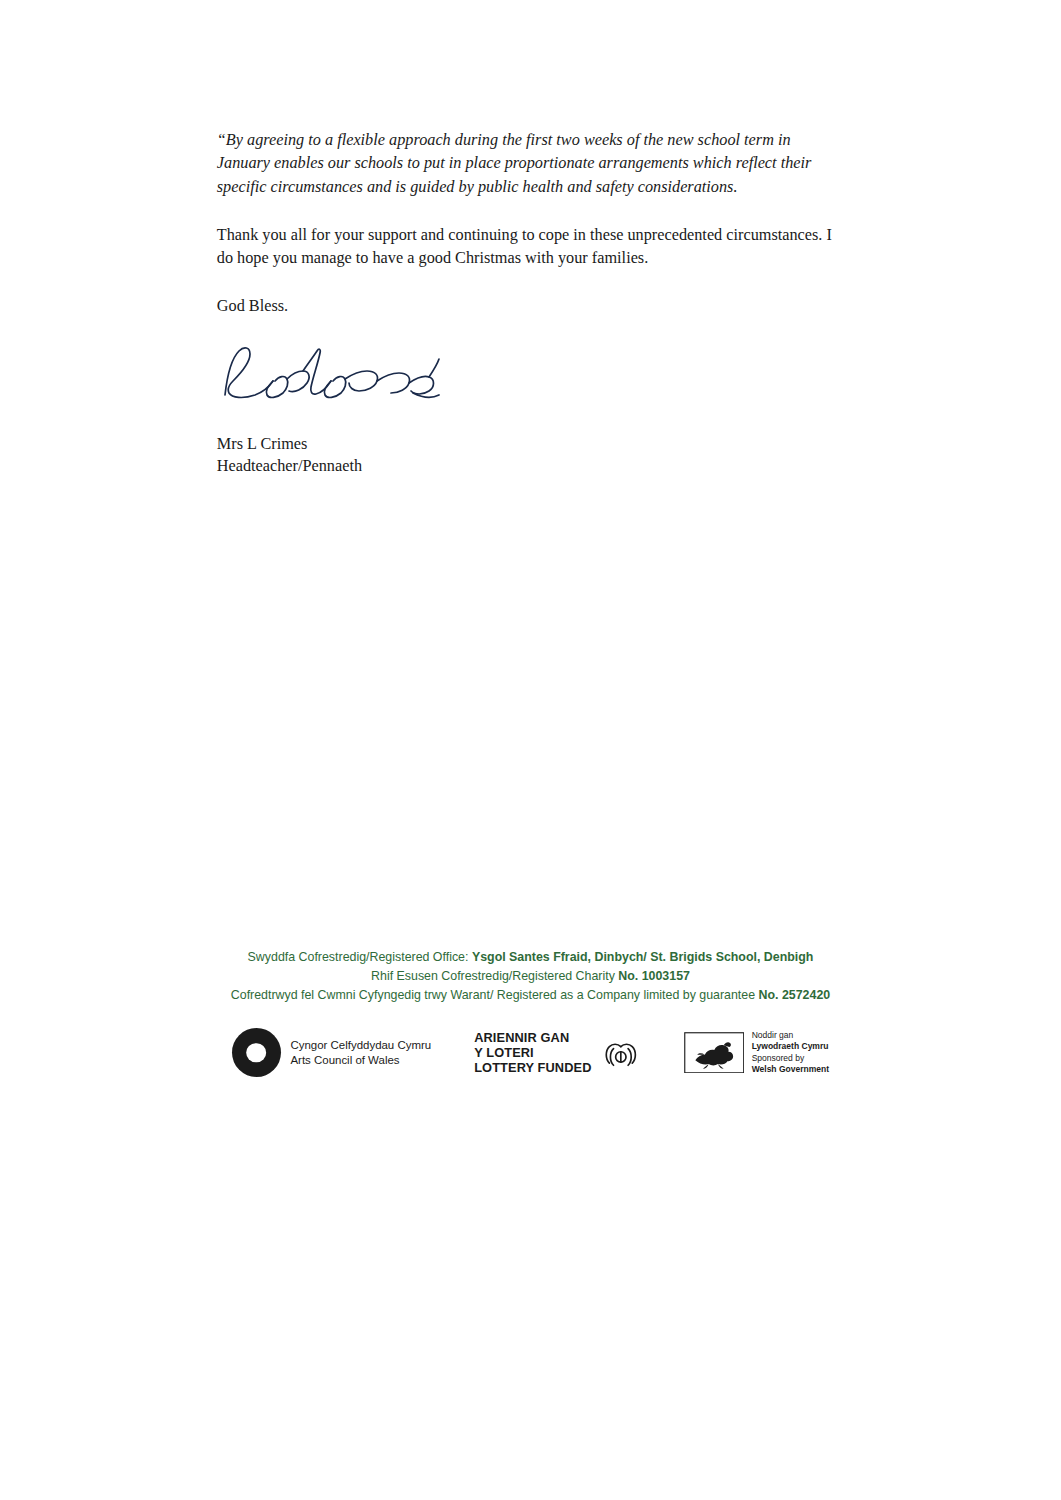“By agreeing to a flexible approach during the first two weeks of the new school term in January enables our schools to put in place proportionate arrangements which reflect their specific circumstances and is guided by public health and safety considerations.
Thank you all for your support and continuing to cope in these unprecedented circumstances. I do hope you manage to have a good Christmas with your families.
God Bless.
Mrs L Crimes
Headteacher/Pennaeth
Swyddfa Cofrestredig/Registered Office: Ysgol Santes Ffraid, Dinbych/ St. Brigids School, Denbigh
Rhif Esusen Cofrestredig/Registered Charity No. 1003157
Cofredtrwyd fel Cwmni Cyfyngedig trwy Warant/ Registered as a Company limited by guarantee No. 2572420
Cyngor Celfyddydau Cymru
Arts Council of Wales
ARIENNIR GAN
Y LOTERI
LOTTERY FUNDED
Noddir gan
Lywodraeth Cymru
Sponsored by
Welsh Government